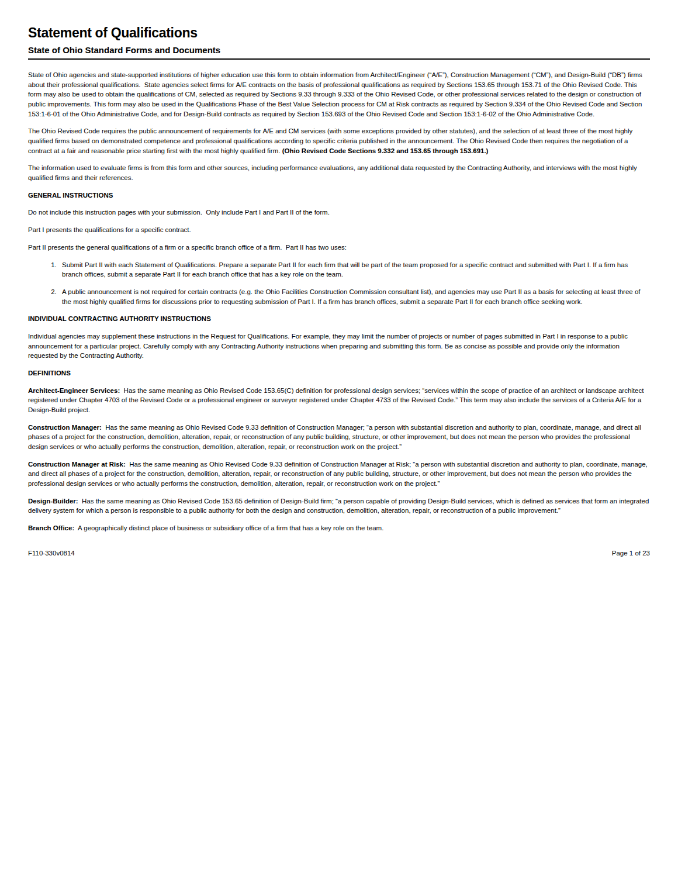Statement of Qualifications
State of Ohio Standard Forms and Documents
State of Ohio agencies and state-supported institutions of higher education use this form to obtain information from Architect/Engineer (“A/E”), Construction Management (“CM”), and Design-Build (“DB”) firms about their professional qualifications. State agencies select firms for A/E contracts on the basis of professional qualifications as required by Sections 153.65 through 153.71 of the Ohio Revised Code. This form may also be used to obtain the qualifications of CM, selected as required by Sections 9.33 through 9.333 of the Ohio Revised Code, or other professional services related to the design or construction of public improvements. This form may also be used in the Qualifications Phase of the Best Value Selection process for CM at Risk contracts as required by Section 9.334 of the Ohio Revised Code and Section 153:1-6-01 of the Ohio Administrative Code, and for Design-Build contracts as required by Section 153.693 of the Ohio Revised Code and Section 153:1-6-02 of the Ohio Administrative Code.
The Ohio Revised Code requires the public announcement of requirements for A/E and CM services (with some exceptions provided by other statutes), and the selection of at least three of the most highly qualified firms based on demonstrated competence and professional qualifications according to specific criteria published in the announcement. The Ohio Revised Code then requires the negotiation of a contract at a fair and reasonable price starting first with the most highly qualified firm. (Ohio Revised Code Sections 9.332 and 153.65 through 153.691.)
The information used to evaluate firms is from this form and other sources, including performance evaluations, any additional data requested by the Contracting Authority, and interviews with the most highly qualified firms and their references.
General Instructions
Do not include this instruction pages with your submission. Only include Part I and Part II of the form.
Part I presents the qualifications for a specific contract.
Part II presents the general qualifications of a firm or a specific branch office of a firm. Part II has two uses:
Submit Part II with each Statement of Qualifications. Prepare a separate Part II for each firm that will be part of the team proposed for a specific contract and submitted with Part I. If a firm has branch offices, submit a separate Part II for each branch office that has a key role on the team.
A public announcement is not required for certain contracts (e.g. the Ohio Facilities Construction Commission consultant list), and agencies may use Part II as a basis for selecting at least three of the most highly qualified firms for discussions prior to requesting submission of Part I. If a firm has branch offices, submit a separate Part II for each branch office seeking work.
Individual Contracting Authority Instructions
Individual agencies may supplement these instructions in the Request for Qualifications. For example, they may limit the number of projects or number of pages submitted in Part I in response to a public announcement for a particular project. Carefully comply with any Contracting Authority instructions when preparing and submitting this form. Be as concise as possible and provide only the information requested by the Contracting Authority.
Definitions
Architect-Engineer Services: Has the same meaning as Ohio Revised Code 153.65(C) definition for professional design services; “services within the scope of practice of an architect or landscape architect registered under Chapter 4703 of the Revised Code or a professional engineer or surveyor registered under Chapter 4733 of the Revised Code.” This term may also include the services of a Criteria A/E for a Design-Build project.
Construction Manager: Has the same meaning as Ohio Revised Code 9.33 definition of Construction Manager; “a person with substantial discretion and authority to plan, coordinate, manage, and direct all phases of a project for the construction, demolition, alteration, repair, or reconstruction of any public building, structure, or other improvement, but does not mean the person who provides the professional design services or who actually performs the construction, demolition, alteration, repair, or reconstruction work on the project.”
Construction Manager at Risk: Has the same meaning as Ohio Revised Code 9.33 definition of Construction Manager at Risk; “a person with substantial discretion and authority to plan, coordinate, manage, and direct all phases of a project for the construction, demolition, alteration, repair, or reconstruction of any public building, structure, or other improvement, but does not mean the person who provides the professional design services or who actually performs the construction, demolition, alteration, repair, or reconstruction work on the project.”
Design-Builder: Has the same meaning as Ohio Revised Code 153.65 definition of Design-Build firm; “a person capable of providing Design-Build services, which is defined as services that form an integrated delivery system for which a person is responsible to a public authority for both the design and construction, demolition, alteration, repair, or reconstruction of a public improvement.”
Branch Office: A geographically distinct place of business or subsidiary office of a firm that has a key role on the team.
F110-330v0814 Page 1 of 23